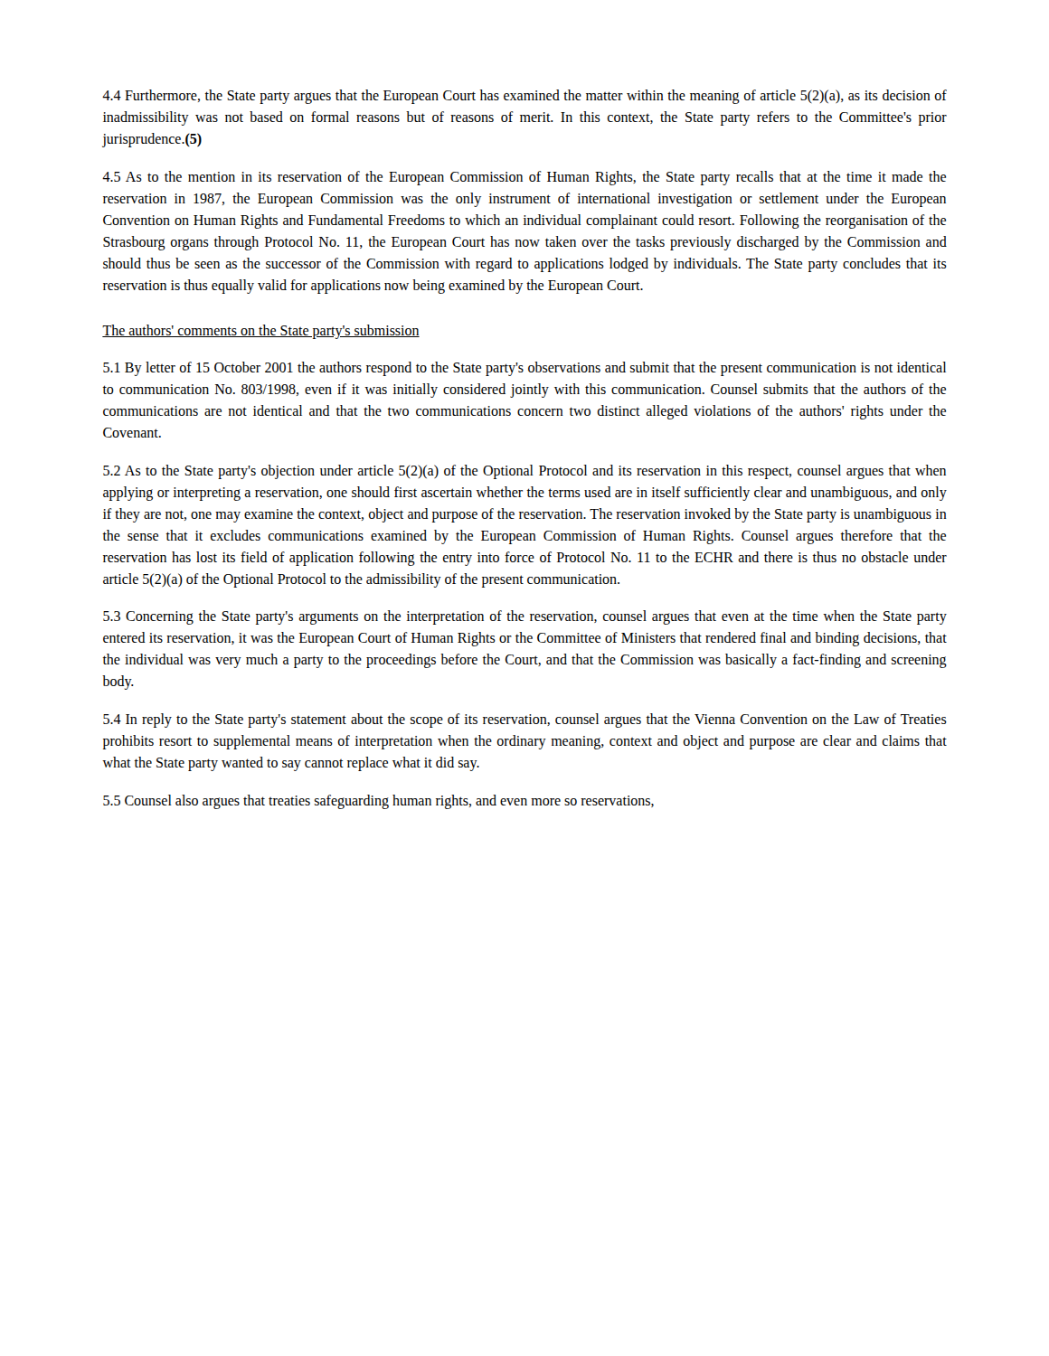4.4 Furthermore, the State party argues that the European Court has examined the matter within the meaning of article 5(2)(a), as its decision of inadmissibility was not based on formal reasons but of reasons of merit. In this context, the State party refers to the Committee's prior jurisprudence.(5)
4.5 As to the mention in its reservation of the European Commission of Human Rights, the State party recalls that at the time it made the reservation in 1987, the European Commission was the only instrument of international investigation or settlement under the European Convention on Human Rights and Fundamental Freedoms to which an individual complainant could resort. Following the reorganisation of the Strasbourg organs through Protocol No. 11, the European Court has now taken over the tasks previously discharged by the Commission and should thus be seen as the successor of the Commission with regard to applications lodged by individuals. The State party concludes that its reservation is thus equally valid for applications now being examined by the European Court.
The authors' comments on the State party's submission
5.1 By letter of 15 October 2001 the authors respond to the State party's observations and submit that the present communication is not identical to communication No. 803/1998, even if it was initially considered jointly with this communication. Counsel submits that the authors of the communications are not identical and that the two communications concern two distinct alleged violations of the authors' rights under the Covenant.
5.2 As to the State party's objection under article 5(2)(a) of the Optional Protocol and its reservation in this respect, counsel argues that when applying or interpreting a reservation, one should first ascertain whether the terms used are in itself sufficiently clear and unambiguous, and only if they are not, one may examine the context, object and purpose of the reservation. The reservation invoked by the State party is unambiguous in the sense that it excludes communications examined by the European Commission of Human Rights. Counsel argues therefore that the reservation has lost its field of application following the entry into force of Protocol No. 11 to the ECHR and there is thus no obstacle under article 5(2)(a) of the Optional Protocol to the admissibility of the present communication.
5.3 Concerning the State party's arguments on the interpretation of the reservation, counsel argues that even at the time when the State party entered its reservation, it was the European Court of Human Rights or the Committee of Ministers that rendered final and binding decisions, that the individual was very much a party to the proceedings before the Court, and that the Commission was basically a fact-finding and screening body.
5.4 In reply to the State party's statement about the scope of its reservation, counsel argues that the Vienna Convention on the Law of Treaties prohibits resort to supplemental means of interpretation when the ordinary meaning, context and object and purpose are clear and claims that what the State party wanted to say cannot replace what it did say.
5.5 Counsel also argues that treaties safeguarding human rights, and even more so reservations,